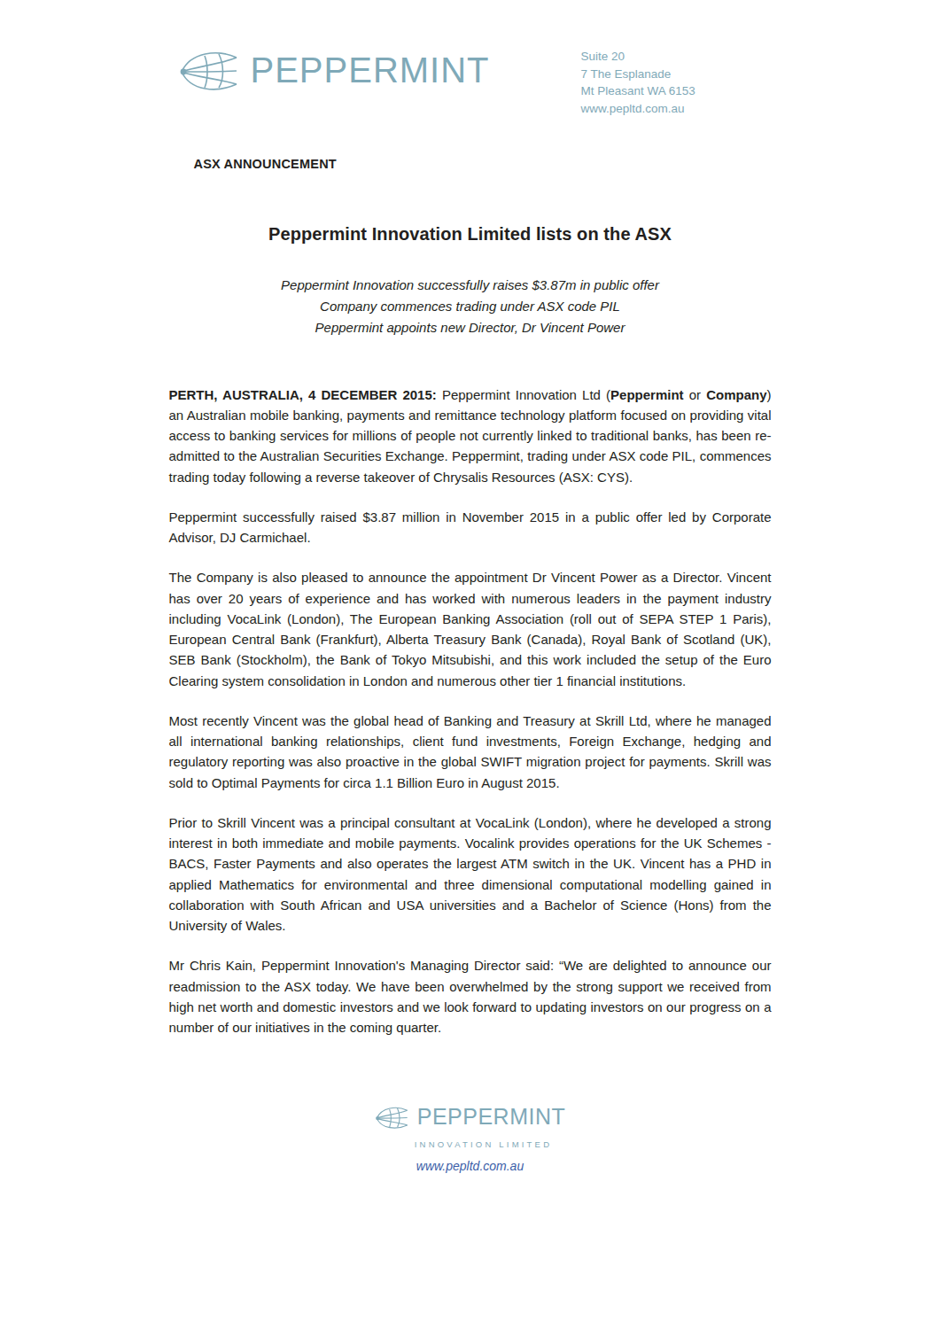PEPPERMINT
Suite 20
7 The Esplanade
Mt Pleasant WA 6153
www.pepltd.com.au
ASX ANNOUNCEMENT
Peppermint Innovation Limited lists on the ASX
Peppermint Innovation successfully raises $3.87m in public offer
Company commences trading under ASX code PIL
Peppermint appoints new Director, Dr Vincent Power
PERTH, AUSTRALIA, 4 DECEMBER 2015: Peppermint Innovation Ltd (Peppermint or Company) an Australian mobile banking, payments and remittance technology platform focused on providing vital access to banking services for millions of people not currently linked to traditional banks, has been re-admitted to the Australian Securities Exchange. Peppermint, trading under ASX code PIL, commences trading today following a reverse takeover of Chrysalis Resources (ASX: CYS).
Peppermint successfully raised $3.87 million in November 2015 in a public offer led by Corporate Advisor, DJ Carmichael.
The Company is also pleased to announce the appointment Dr Vincent Power as a Director. Vincent has over 20 years of experience and has worked with numerous leaders in the payment industry including VocaLink (London), The European Banking Association (roll out of SEPA STEP 1 Paris), European Central Bank (Frankfurt), Alberta Treasury Bank (Canada), Royal Bank of Scotland (UK), SEB Bank (Stockholm), the Bank of Tokyo Mitsubishi, and this work included the setup of the Euro Clearing system consolidation in London and numerous other tier 1 financial institutions.
Most recently Vincent was the global head of Banking and Treasury at Skrill Ltd, where he managed all international banking relationships, client fund investments, Foreign Exchange, hedging and regulatory reporting was also proactive in the global SWIFT migration project for payments. Skrill was sold to Optimal Payments for circa 1.1 Billion Euro in August 2015.
Prior to Skrill Vincent was a principal consultant at VocaLink (London), where he developed a strong interest in both immediate and mobile payments. Vocalink provides operations for the UK Schemes - BACS, Faster Payments and also operates the largest ATM switch in the UK. Vincent has a PHD in applied Mathematics for environmental and three dimensional computational modelling gained in collaboration with South African and USA universities and a Bachelor of Science (Hons) from the University of Wales.
Mr Chris Kain, Peppermint Innovation's Managing Director said: “We are delighted to announce our readmission to the ASX today. We have been overwhelmed by the strong support we received from high net worth and domestic investors and we look forward to updating investors on our progress on a number of our initiatives in the coming quarter.
PEPPERMINT
INNOVATION LIMITED
www.pepltd.com.au